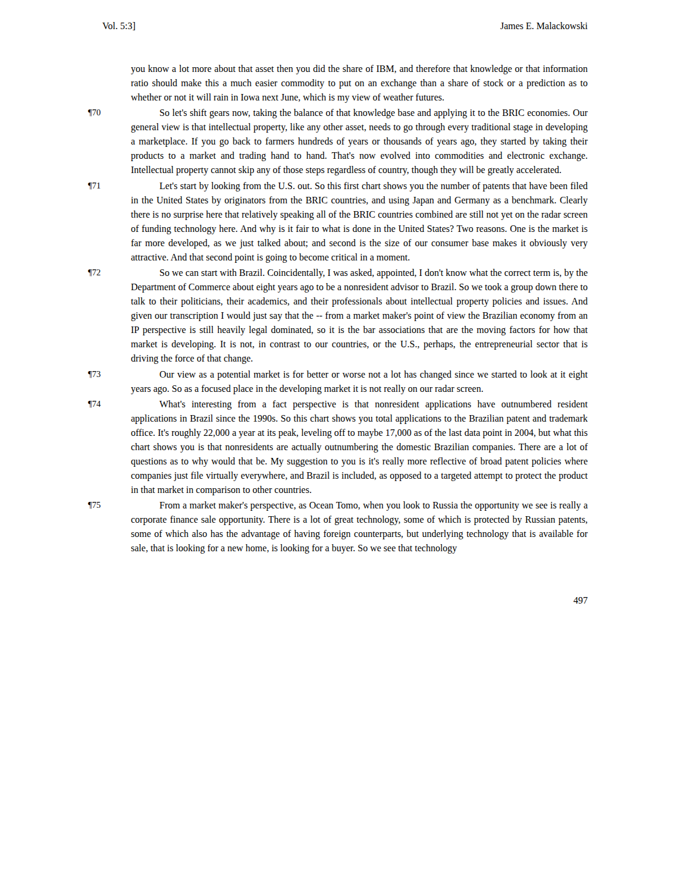Vol. 5:3] James E. Malackowski
you know a lot more about that asset then you did the share of IBM, and therefore that knowledge or that information ratio should make this a much easier commodity to put on an exchange than a share of stock or a prediction as to whether or not it will rain in Iowa next June, which is my view of weather futures.
¶70 So let's shift gears now, taking the balance of that knowledge base and applying it to the BRIC economies. Our general view is that intellectual property, like any other asset, needs to go through every traditional stage in developing a marketplace. If you go back to farmers hundreds of years or thousands of years ago, they started by taking their products to a market and trading hand to hand. That's now evolved into commodities and electronic exchange. Intellectual property cannot skip any of those steps regardless of country, though they will be greatly accelerated.
¶71 Let's start by looking from the U.S. out. So this first chart shows you the number of patents that have been filed in the United States by originators from the BRIC countries, and using Japan and Germany as a benchmark. Clearly there is no surprise here that relatively speaking all of the BRIC countries combined are still not yet on the radar screen of funding technology here. And why is it fair to what is done in the United States? Two reasons. One is the market is far more developed, as we just talked about; and second is the size of our consumer base makes it obviously very attractive. And that second point is going to become critical in a moment.
¶72 So we can start with Brazil. Coincidentally, I was asked, appointed, I don't know what the correct term is, by the Department of Commerce about eight years ago to be a nonresident advisor to Brazil. So we took a group down there to talk to their politicians, their academics, and their professionals about intellectual property policies and issues. And given our transcription I would just say that the -- from a market maker's point of view the Brazilian economy from an IP perspective is still heavily legal dominated, so it is the bar associations that are the moving factors for how that market is developing. It is not, in contrast to our countries, or the U.S., perhaps, the entrepreneurial sector that is driving the force of that change.
¶73 Our view as a potential market is for better or worse not a lot has changed since we started to look at it eight years ago. So as a focused place in the developing market it is not really on our radar screen.
¶74 What's interesting from a fact perspective is that nonresident applications have outnumbered resident applications in Brazil since the 1990s. So this chart shows you total applications to the Brazilian patent and trademark office. It's roughly 22,000 a year at its peak, leveling off to maybe 17,000 as of the last data point in 2004, but what this chart shows you is that nonresidents are actually outnumbering the domestic Brazilian companies. There are a lot of questions as to why would that be. My suggestion to you is it's really more reflective of broad patent policies where companies just file virtually everywhere, and Brazil is included, as opposed to a targeted attempt to protect the product in that market in comparison to other countries.
¶75 From a market maker's perspective, as Ocean Tomo, when you look to Russia the opportunity we see is really a corporate finance sale opportunity. There is a lot of great technology, some of which is protected by Russian patents, some of which also has the advantage of having foreign counterparts, but underlying technology that is available for sale, that is looking for a new home, is looking for a buyer. So we see that technology
497